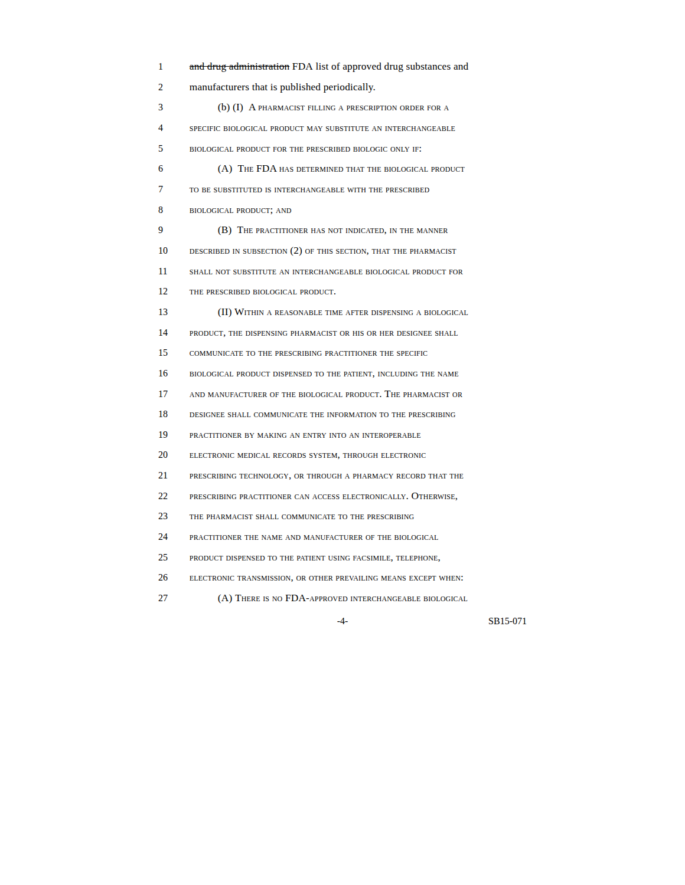1
and drug administration FDA list of approved drug substances and
2
manufacturers that is published periodically.
3
(b) (I) A pharmacist filling a prescription order for a
4
specific biological product may substitute an interchangeable
5
biological product for the prescribed biologic only if:
6
(A) The FDA has determined that the biological product
7
to be substituted is interchangeable with the prescribed
8
biological product; and
9
(B) The practitioner has not indicated, in the manner
10
described in subsection (2) of this section, that the pharmacist
11
shall not substitute an interchangeable biological product for
12
the prescribed biological product.
13
(II) Within a reasonable time after dispensing a biological
14
product, the dispensing pharmacist or his or her designee shall
15
communicate to the prescribing practitioner the specific
16
biological product dispensed to the patient, including the name
17
and manufacturer of the biological product. The pharmacist or
18
designee shall communicate the information to the prescribing
19
practitioner by making an entry into an interoperable
20
electronic medical records system, through electronic
21
prescribing technology, or through a pharmacy record that the
22
prescribing practitioner can access electronically. Otherwise,
23
the pharmacist shall communicate to the prescribing
24
practitioner the name and manufacturer of the biological
25
product dispensed to the patient using facsimile, telephone,
26
electronic transmission, or other prevailing means except when:
27
(A) There is no FDA-approved interchangeable biological
-4- SB15-071